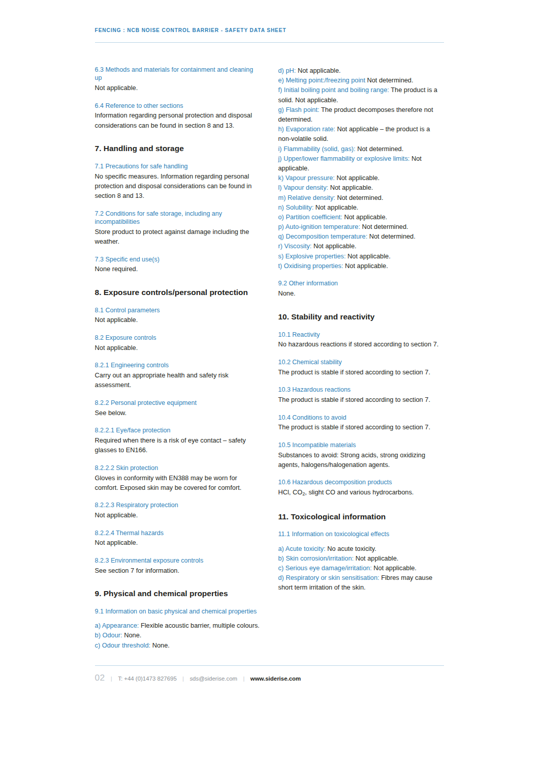Fencing : NCB Noise Control Barrier - Safety Data Sheet
6.3 Methods and materials for containment and cleaning up
Not applicable.
6.4 Reference to other sections
Information regarding personal protection and disposal considerations can be found in section 8 and 13.
7. Handling and storage
7.1 Precautions for safe handling
No specific measures. Information regarding personal protection and disposal considerations can be found in section 8 and 13.
7.2 Conditions for safe storage, including any incompatibilities
Store product to protect against damage including the weather.
7.3 Specific end use(s)
None required.
8. Exposure controls/personal protection
8.1 Control parameters
Not applicable.
8.2 Exposure controls
Not applicable.
8.2.1 Engineering controls
Carry out an appropriate health and safety risk assessment.
8.2.2 Personal protective equipment
See below.
8.2.2.1 Eye/face protection
Required when there is a risk of eye contact – safety glasses to EN166.
8.2.2.2 Skin protection
Gloves in conformity with EN388 may be worn for comfort. Exposed skin may be covered for comfort.
8.2.2.3 Respiratory protection
Not applicable.
8.2.2.4 Thermal hazards
Not applicable.
8.2.3 Environmental exposure controls
See section 7 for information.
9. Physical and chemical properties
9.1 Information on basic physical and chemical properties
a) Appearance: Flexible acoustic barrier, multiple colours.
b) Odour: None.
c) Odour threshold: None.
d) pH: Not applicable.
e) Melting point:/freezing point Not determined.
f) Initial boiling point and boiling range: The product is a solid. Not applicable.
g) Flash point: The product decomposes therefore not determined.
h) Evaporation rate: Not applicable – the product is a non-volatile solid.
i) Flammability (solid, gas): Not determined.
j) Upper/lower flammability or explosive limits: Not applicable.
k) Vapour pressure: Not applicable.
l) Vapour density: Not applicable.
m) Relative density: Not determined.
n) Solubility: Not applicable.
o) Partition coefficient: Not applicable.
p) Auto-ignition temperature: Not determined.
q) Decomposition temperature: Not determined.
r) Viscosity: Not applicable.
s) Explosive properties: Not applicable.
t) Oxidising properties: Not applicable.
9.2 Other information
None.
10. Stability and reactivity
10.1 Reactivity
No hazardous reactions if stored according to section 7.
10.2 Chemical stability
The product is stable if stored according to section 7.
10.3 Hazardous reactions
The product is stable if stored according to section 7.
10.4 Conditions to avoid
The product is stable if stored according to section 7.
10.5 Incompatible materials
Substances to avoid: Strong acids, strong oxidizing agents, halogens/halogenation agents.
10.6 Hazardous decomposition products
HCl, CO2, slight CO and various hydrocarbons.
11. Toxicological information
11.1 Information on toxicological effects
a) Acute toxicity: No acute toxicity.
b) Skin corrosion/irritation: Not applicable.
c) Serious eye damage/irritation: Not applicable.
d) Respiratory or skin sensitisation: Fibres may cause short term irritation of the skin.
02 | T: +44 (0)1473 827695 | sds@siderise.com | www.siderise.com